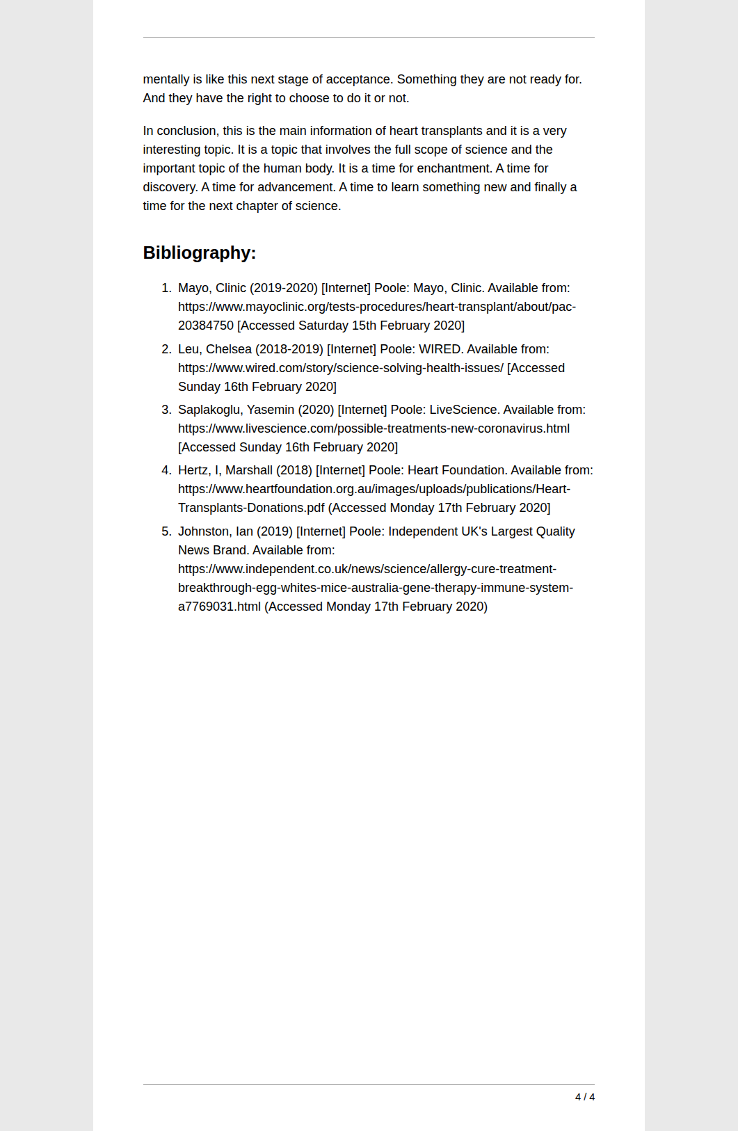mentally is like this next stage of acceptance. Something they are not ready for. And they have the right to choose to do it or not.
In conclusion, this is the main information of heart transplants and it is a very interesting topic. It is a topic that involves the full scope of science and the important topic of the human body. It is a time for enchantment. A time for discovery. A time for advancement. A time to learn something new and finally a time for the next chapter of science.
Bibliography:
Mayo, Clinic (2019-2020) [Internet] Poole: Mayo, Clinic. Available from: https://www.mayoclinic.org/tests-procedures/heart-transplant/about/pac-20384750 [Accessed Saturday 15th February 2020]
Leu, Chelsea (2018-2019) [Internet] Poole: WIRED. Available from: https://www.wired.com/story/science-solving-health-issues/ [Accessed Sunday 16th February 2020]
Saplakoglu, Yasemin (2020) [Internet] Poole: LiveScience. Available from: https://www.livescience.com/possible-treatments-new-coronavirus.html [Accessed Sunday 16th February 2020]
Hertz, I, Marshall (2018) [Internet] Poole: Heart Foundation. Available from: https://www.heartfoundation.org.au/images/uploads/publications/Heart-Transplants-Donations.pdf (Accessed Monday 17th February 2020]
Johnston, Ian (2019) [Internet] Poole: Independent UK's Largest Quality News Brand. Available from: https://www.independent.co.uk/news/science/allergy-cure-treatment-breakthrough-egg-whites-mice-australia-gene-therapy-immune-system-a7769031.html (Accessed Monday 17th February 2020)
4 / 4